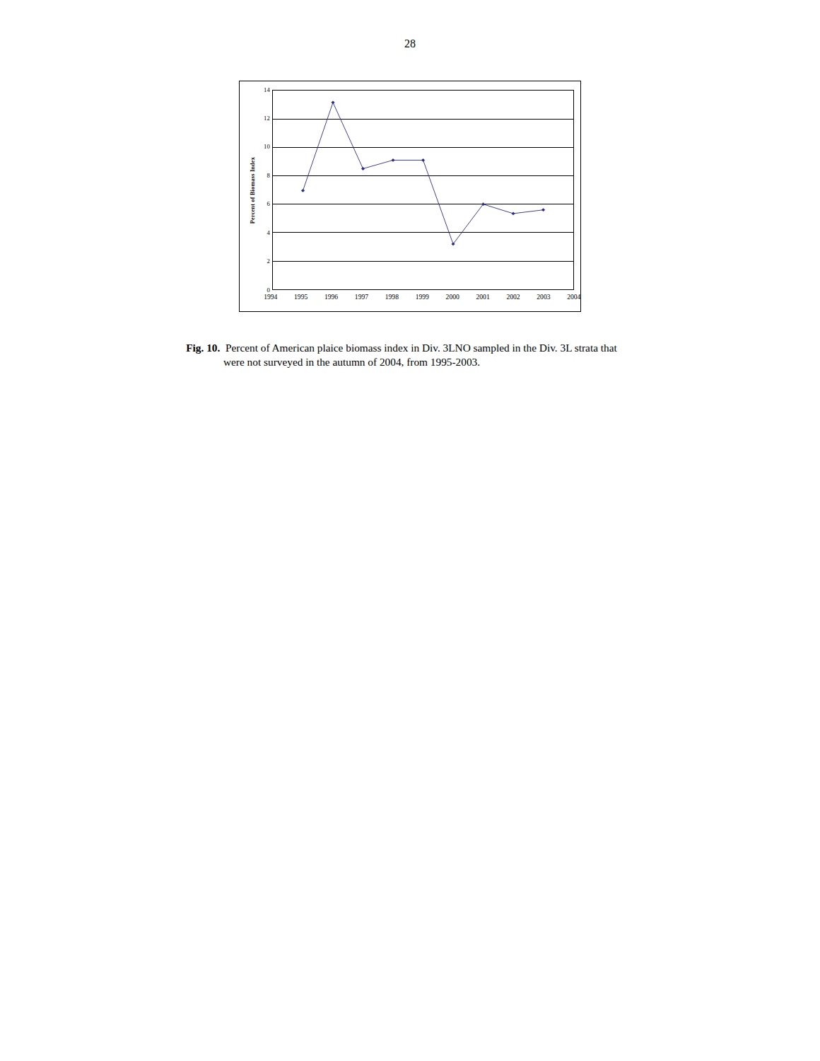28
Percent of Biomass Index
14 12 10 8 6 4 2 0
1994 1995 1996 1997 1998 1999 2000 2001 2002 2003 2004
Fig. 10. Percent of American plaice biomass index in Div. 3LNO sampled in the Div. 3L strata that were not surveyed in the autumn of 2004, from 1995-2003.